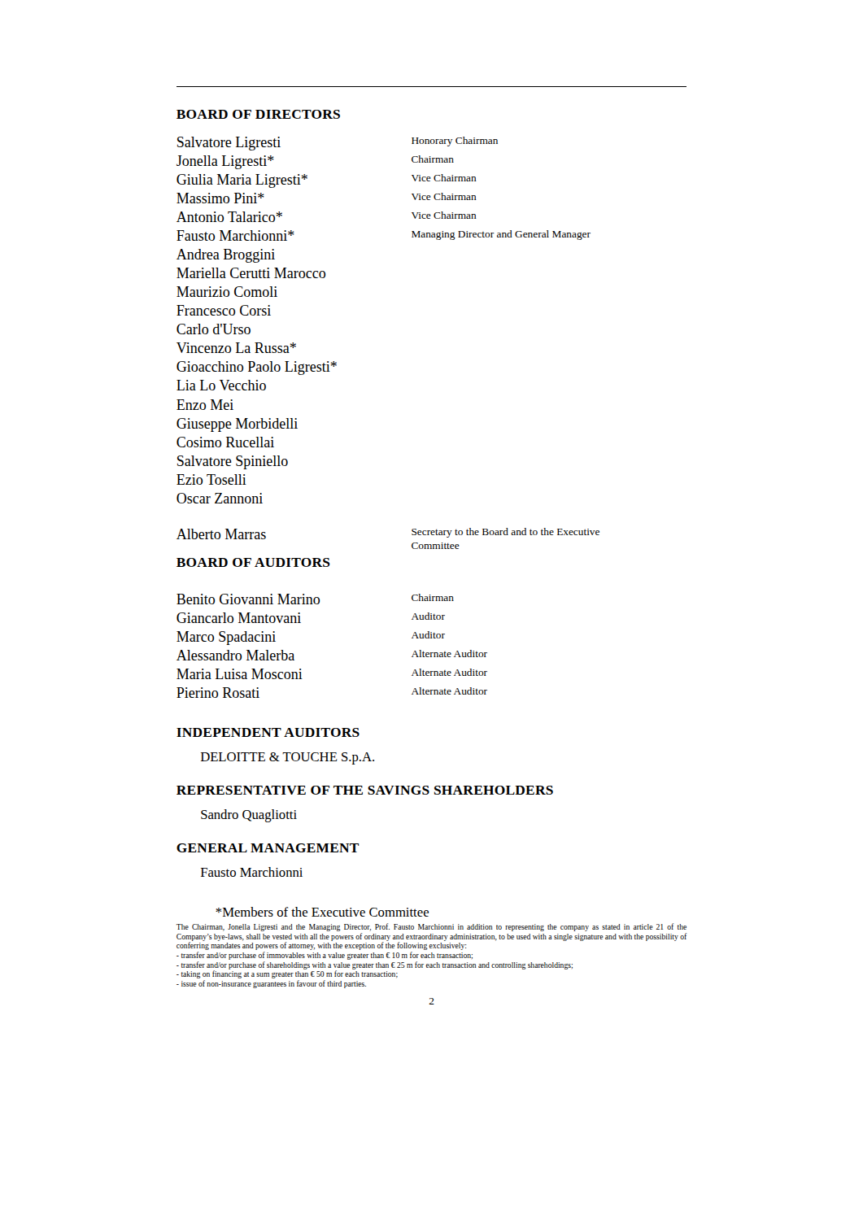BOARD OF DIRECTORS
| Salvatore Ligresti | Honorary Chairman |
| Jonella Ligresti* | Chairman |
| Giulia Maria Ligresti* | Vice Chairman |
| Massimo Pini* | Vice Chairman |
| Antonio Talarico* | Vice Chairman |
| Fausto Marchionni* | Managing Director and General Manager |
| Andrea Broggini | |
| Mariella Cerutti Marocco | |
| Maurizio Comoli | |
| Francesco Corsi | |
| Carlo d'Urso | |
| Vincenzo La Russa* | |
| Gioacchino Paolo Ligresti* | |
| Lia Lo Vecchio | |
| Enzo Mei | |
| Giuseppe Morbidelli | |
| Cosimo Rucellai | |
| Salvatore Spiniello | |
| Ezio Toselli | |
| Oscar Zannoni | |
| Alberto Marras | Secretary to the Board and to the Executive Committee |
BOARD OF AUDITORS
| Benito Giovanni Marino | Chairman |
| Giancarlo Mantovani | Auditor |
| Marco Spadacini | Auditor |
| Alessandro Malerba | Alternate Auditor |
| Maria Luisa Mosconi | Alternate Auditor |
| Pierino Rosati | Alternate Auditor |
INDEPENDENT AUDITORS
DELOITTE & TOUCHE S.p.A.
REPRESENTATIVE OF THE SAVINGS SHAREHOLDERS
Sandro Quagliotti
GENERAL MANAGEMENT
Fausto Marchionni
*Members of the Executive Committee
The Chairman, Jonella Ligresti and the Managing Director, Prof. Fausto Marchionni in addition to representing the company as stated in article 21 of the Company’s bye-laws, shall be vested with all the powers of ordinary and extraordinary administration, to be used with a single signature and with the possibility of conferring mandates and powers of attorney, with the exception of the following exclusively:
- transfer and/or purchase of immovables with a value greater than € 10 m for each transaction;
- transfer and/or purchase of shareholdings with a value greater than € 25 m for each transaction and controlling shareholdings;
- taking on financing at a sum greater than € 50 m for each transaction;
- issue of non-insurance guarantees in favour of third parties.
2